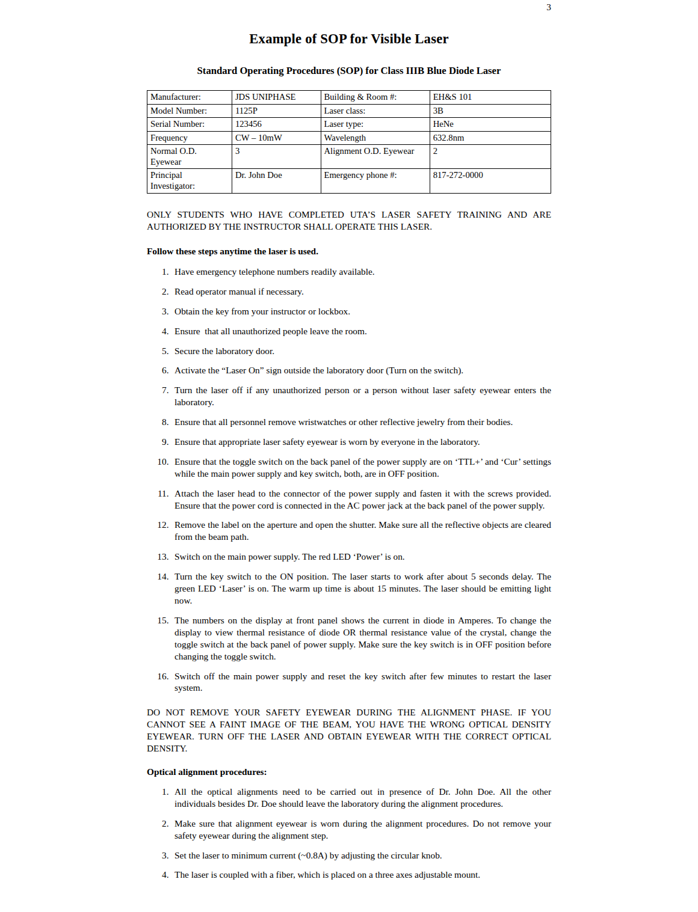3
Example of SOP for Visible Laser
Standard Operating Procedures (SOP) for Class IIIB Blue Diode Laser
| Manufacturer: | JDS UNIPHASE | Building & Room #: | EH&S 101 |
| Model Number: | 1125P | Laser class: | 3B |
| Serial Number: | 123456 | Laser type: | HeNe |
| Frequency | CW – 10mW | Wavelength | 632.8nm |
| Normal O.D. Eyewear | 3 | Alignment O.D. Eyewear | 2 |
| Principal Investigator: | Dr. John Doe | Emergency phone #: | 817-272-0000 |
ONLY STUDENTS WHO HAVE COMPLETED UTA’S LASER SAFETY TRAINING AND ARE AUTHORIZED BY THE INSTRUCTOR SHALL OPERATE THIS LASER.
Follow these steps anytime the laser is used.
Have emergency telephone numbers readily available.
Read operator manual if necessary.
Obtain the key from your instructor or lockbox.
Ensure that all unauthorized people leave the room.
Secure the laboratory door.
Activate the “Laser On” sign outside the laboratory door (Turn on the switch).
Turn the laser off if any unauthorized person or a person without laser safety eyewear enters the laboratory.
Ensure that all personnel remove wristwatches or other reflective jewelry from their bodies.
Ensure that appropriate laser safety eyewear is worn by everyone in the laboratory.
Ensure that the toggle switch on the back panel of the power supply are on ‘TTL+’ and ‘Cur’ settings while the main power supply and key switch, both, are in OFF position.
Attach the laser head to the connector of the power supply and fasten it with the screws provided. Ensure that the power cord is connected in the AC power jack at the back panel of the power supply.
Remove the label on the aperture and open the shutter. Make sure all the reflective objects are cleared from the beam path.
Switch on the main power supply. The red LED ‘Power’ is on.
Turn the key switch to the ON position. The laser starts to work after about 5 seconds delay. The green LED ‘Laser’ is on. The warm up time is about 15 minutes. The laser should be emitting light now.
The numbers on the display at front panel shows the current in diode in Amperes. To change the display to view thermal resistance of diode OR thermal resistance value of the crystal, change the toggle switch at the back panel of power supply. Make sure the key switch is in OFF position before changing the toggle switch.
Switch off the main power supply and reset the key switch after few minutes to restart the laser system.
DO NOT REMOVE YOUR SAFETY EYEWEAR DURING THE ALIGNMENT PHASE. IF YOU CANNOT SEE A FAINT IMAGE OF THE BEAM, YOU HAVE THE WRONG OPTICAL DENSITY EYEWEAR. TURN OFF THE LASER AND OBTAIN EYEWEAR WITH THE CORRECT OPTICAL DENSITY.
Optical alignment procedures:
All the optical alignments need to be carried out in presence of Dr. John Doe. All the other individuals besides Dr. Doe should leave the laboratory during the alignment procedures.
Make sure that alignment eyewear is worn during the alignment procedures. Do not remove your safety eyewear during the alignment step.
Set the laser to minimum current (~0.8A) by adjusting the circular knob.
The laser is coupled with a fiber, which is placed on a three axes adjustable mount.